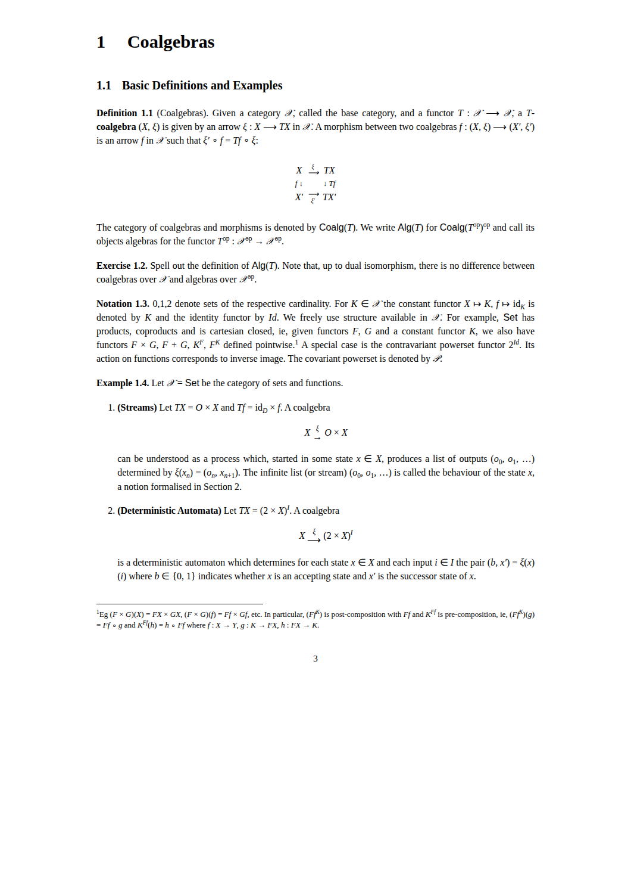1 Coalgebras
1.1 Basic Definitions and Examples
Definition 1.1 (Coalgebras). Given a category 𝒳, called the base category, and a functor T : 𝒳 ⟶ 𝒳, a T-coalgebra (X, ξ) is given by an arrow ξ : X ⟶ TX in 𝒳. A morphism between two coalgebras f : (X, ξ) ⟶ (X′, ξ′) is an arrow f in 𝒳 such that ξ′ ∘ f = Tf ∘ ξ:
| X | ξ ⟶ | TX |
| f ↓ | | ↓ Tf |
| X′ | ⟶ ξ′ | TX′ |
The category of coalgebras and morphisms is denoted by Coalg(T). We write Alg(T) for Coalg(Top)op and call its objects algebras for the functor Top : 𝒳op → 𝒳op.
Exercise 1.2. Spell out the definition of Alg(T). Note that, up to dual isomorphism, there is no difference between coalgebras over 𝒳 and algebras over 𝒳op.
Notation 1.3. 0,1,2 denote sets of the respective cardinality. For K ∈ 𝒳 the constant functor X ↦ K, f ↦ idK is denoted by K and the identity functor by Id. We freely use structure available in 𝒳. For example, Set has products, coproducts and is cartesian closed, ie, given functors F, G and a constant functor K, we also have functors F × G, F + G, KF, FK defined pointwise.1 A special case is the contravariant powerset functor 2Id. Its action on functions corresponds to inverse image. The covariant powerset is denoted by 𝒫.
Example 1.4. Let 𝒳 = Set be the category of sets and functions.
(Streams) Let TX = O × X and Tf = idD × f. A coalgebra
X ξ→ O × X
can be understood as a process which, started in some state x ∈ X, produces a list of outputs (o0, o1, …) determined by ξ(xn) = (on, xn+1). The infinite list (or stream) (o0, o1, …) is called the behaviour of the state x, a notion formalised in Section 2.
(Deterministic Automata) Let TX = (2 × X)I. A coalgebra
X ξ⟶ (2 × X)I
is a deterministic automaton which determines for each state x ∈ X and each input i ∈ I the pair (b, x′) = ξ(x)(i) where b ∈ {0, 1} indicates whether x is an accepting state and x′ is the successor state of x.
1Eg (F × G)(X) = FX × GX, (F × G)(f) = Ff × Gf, etc. In particular, (FfK) is post-composition with Ff and KFf is pre-composition, ie, (FfK)(g) = Ff ∘ g and KFf(h) = h ∘ Ff where f : X → Y, g : K → FX, h : FX → K.
3